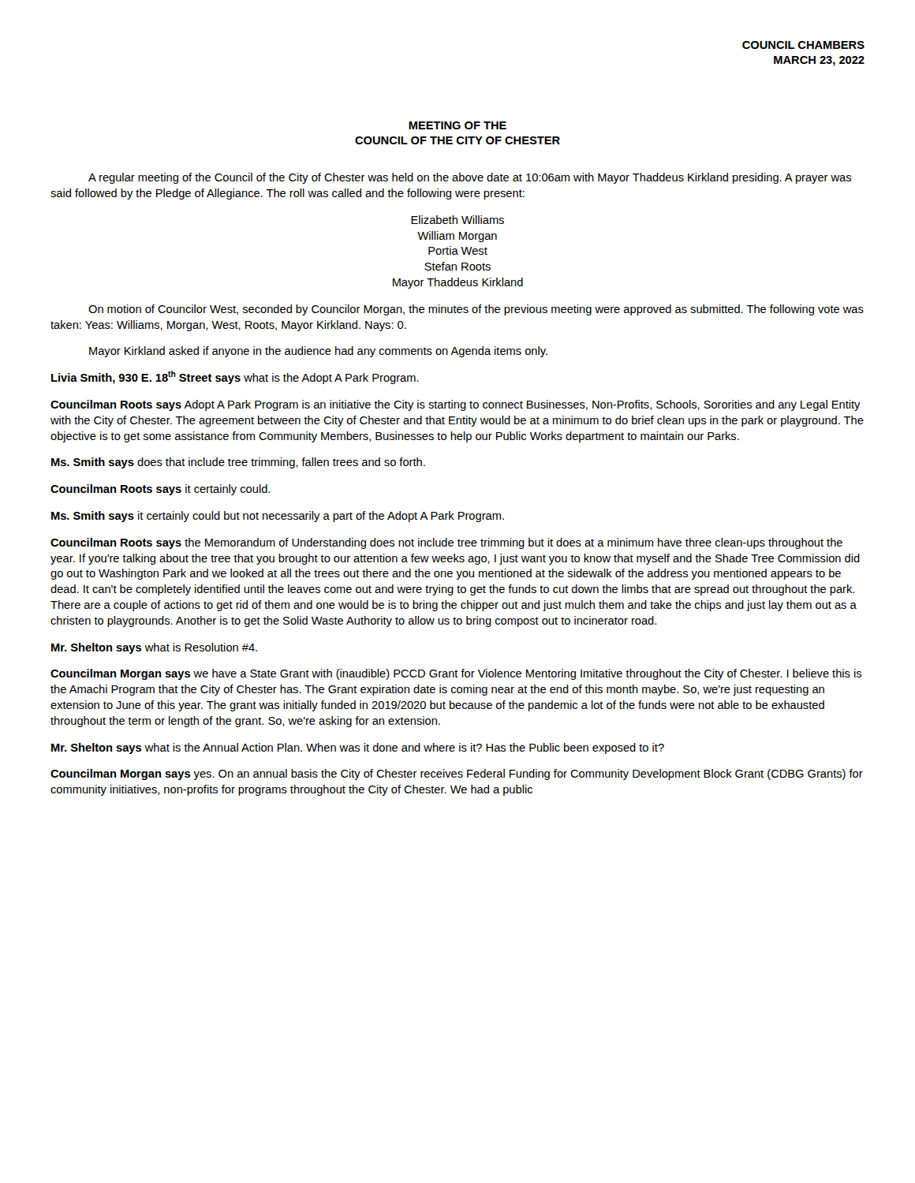COUNCIL CHAMBERS
MARCH 23, 2022
MEETING OF THE
COUNCIL OF THE CITY OF CHESTER
A regular meeting of the Council of the City of Chester was held on the above date at 10:06am with Mayor Thaddeus Kirkland presiding. A prayer was said followed by the Pledge of Allegiance. The roll was called and the following were present:
Elizabeth Williams
William Morgan
Portia West
Stefan Roots
Mayor Thaddeus Kirkland
On motion of Councilor West, seconded by Councilor Morgan, the minutes of the previous meeting were approved as submitted. The following vote was taken: Yeas: Williams, Morgan, West, Roots, Mayor Kirkland. Nays: 0.
Mayor Kirkland asked if anyone in the audience had any comments on Agenda items only.
Livia Smith, 930 E. 18th Street says what is the Adopt A Park Program.
Councilman Roots says Adopt A Park Program is an initiative the City is starting to connect Businesses, Non-Profits, Schools, Sororities and any Legal Entity with the City of Chester. The agreement between the City of Chester and that Entity would be at a minimum to do brief clean ups in the park or playground. The objective is to get some assistance from Community Members, Businesses to help our Public Works department to maintain our Parks.
Ms. Smith says does that include tree trimming, fallen trees and so forth.
Councilman Roots says it certainly could.
Ms. Smith says it certainly could but not necessarily a part of the Adopt A Park Program.
Councilman Roots says the Memorandum of Understanding does not include tree trimming but it does at a minimum have three clean-ups throughout the year. If you're talking about the tree that you brought to our attention a few weeks ago, I just want you to know that myself and the Shade Tree Commission did go out to Washington Park and we looked at all the trees out there and the one you mentioned at the sidewalk of the address you mentioned appears to be dead. It can't be completely identified until the leaves come out and were trying to get the funds to cut down the limbs that are spread out throughout the park. There are a couple of actions to get rid of them and one would be is to bring the chipper out and just mulch them and take the chips and just lay them out as a christen to playgrounds. Another is to get the Solid Waste Authority to allow us to bring compost out to incinerator road.
Mr. Shelton says what is Resolution #4.
Councilman Morgan says we have a State Grant with (inaudible) PCCD Grant for Violence Mentoring Imitative throughout the City of Chester. I believe this is the Amachi Program that the City of Chester has. The Grant expiration date is coming near at the end of this month maybe. So, we're just requesting an extension to June of this year. The grant was initially funded in 2019/2020 but because of the pandemic a lot of the funds were not able to be exhausted throughout the term or length of the grant. So, we're asking for an extension.
Mr. Shelton says what is the Annual Action Plan. When was it done and where is it? Has the Public been exposed to it?
Councilman Morgan says yes. On an annual basis the City of Chester receives Federal Funding for Community Development Block Grant (CDBG Grants) for community initiatives, non-profits for programs throughout the City of Chester. We had a public